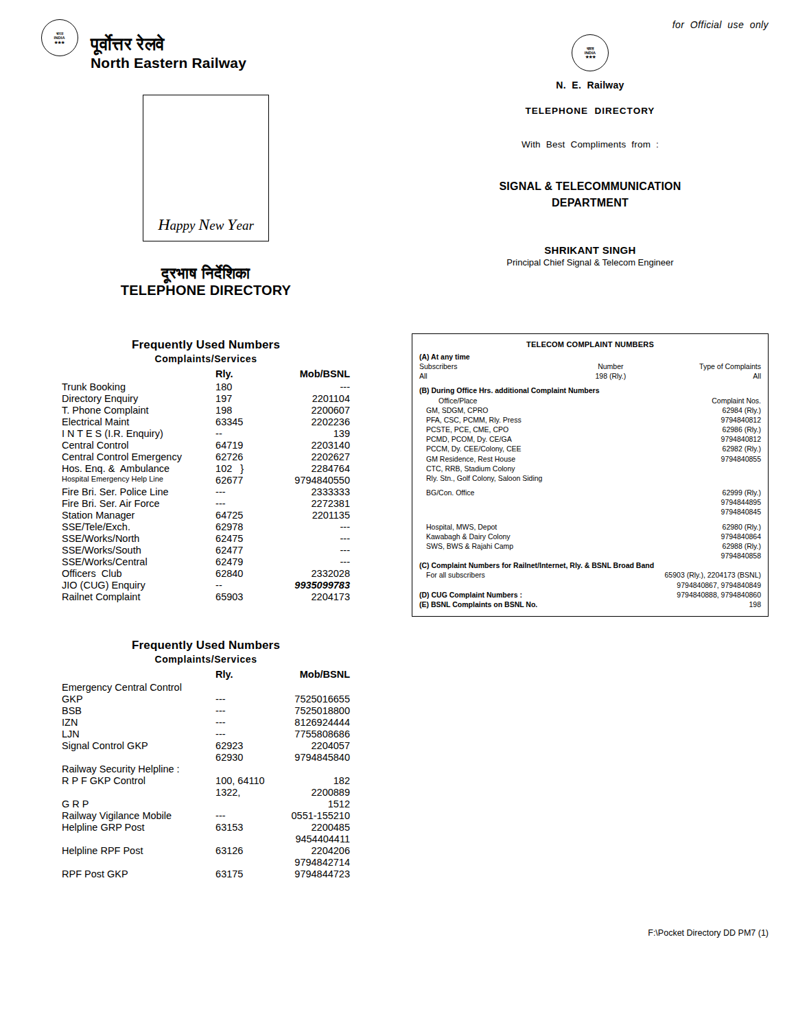भारत
INDIA
★★★
पूर्वोत्तर रेलवे
North Eastern Railway
Happy New Year
दूरभाष निर्देशिका
TELEPHONE DIRECTORY
Frequently Used Numbers
Complaints/Services
| | Rly. | Mob/BSNL |
| Trunk Booking | 180 | --- |
| Directory Enquiry | 197 | 2201104 |
| T. Phone Complaint | 198 | 2200607 |
| Electrical Maint | 63345 | 2202236 |
| I N T E S (I.R. Enquiry) | -- | 139 |
| Central Control | 64719 | 2203140 |
| Central Control Emergency | 62726 | 2202627 |
| Hos. Enq. & Ambulance | 102 } | 2284764 |
| Hospital Emergency Help Line | 62677 | 9794840550 |
| Fire Bri. Ser. Police Line | --- | 2333333 |
| Fire Bri. Ser. Air Force | --- | 2272381 |
| Station Manager | 64725 | 2201135 |
| SSE/Tele/Exch. | 62978 | --- |
| SSE/Works/North | 62475 | --- |
| SSE/Works/South | 62477 | --- |
| SSE/Works/Central | 62479 | --- |
| Officers Club | 62840 | 2332028 |
| JIO (CUG) Enquiry | -- | 9935099783 |
| Railnet Complaint | 65903 | 2204173 |
Frequently Used Numbers
Complaints/Services
| | Rly. | Mob/BSNL |
| Emergency Central Control | | |
| GKP | --- | 7525016655 |
| BSB | --- | 7525018800 |
| IZN | --- | 8126924444 |
| LJN | --- | 7755808686 |
| Signal Control GKP | 62923 | 2204057 |
| | 62930 | 9794845840 |
| Railway Security Helpline : | | |
| R P F GKP Control | 100, 64110 | 182 |
| | 1322, | 2200889 |
| G R P | | 1512 |
| Railway Vigilance Mobile | --- | 0551-155210 |
| Helpline GRP Post | 63153 | 2200485 |
| | | 9454404411 |
| Helpline RPF Post | 63126 | 2204206 |
| | | 9794842714 |
| RPF Post GKP | 63175 | 9794844723 |
for Official use only
भारत
INDIA
★★★
N. E. Railway
TELEPHONE DIRECTORY
With Best Compliments from :
SIGNAL & TELECOMMUNICATION
DEPARTMENT
SHRIKANT SINGH
Principal Chief Signal & Telecom Engineer
TELECOM COMPLAINT NUMBERS
(A) At any time
| Subscribers | Number | Type of Complaints |
| All | 198 (Rly.) | All |
(B) During Office Hrs. additional Complaint Numbers
| Office/Place | Complaint Nos. |
| GM, SDGM, CPRO | 62984 (Rly.) |
| PFA, CSC, PCMM, Rly. Press | 9794840812 |
| PCSTE, PCE, CME, CPO | 62986 (Rly.) |
| PCMD, PCOM, Dy. CE/GA | 9794840812 |
| PCCM, Dy. CEE/Colony, CEE | 62982 (Rly.) |
| GM Residence, Rest House | 9794840855 |
| CTC, RRB, Stadium Colony | |
| Rly. Stn., Golf Colony, Saloon Siding | |
| BG/Con. Office | 62999 (Rly.) |
| | 9794844895 |
| | 9794840845 |
| Hospital, MWS, Depot | 62980 (Rly.) |
| Kawabagh & Dairy Colony | 9794840864 |
| SWS, BWS & Rajahi Camp | 62988 (Rly.) |
| | 9794840858 |
(C) Complaint Numbers for Railnet/Internet, Rly. & BSNL Broad Band
| For all subscribers | 65903 (Rly.), 2204173 (BSNL) |
| | 9794840867, 9794840849 |
| (D) CUG Complaint Numbers : | 9794840888, 9794840860 |
| (E) BSNL Complaints on BSNL No. | 198 |
F:\Pocket Directory DD PM7 (1)